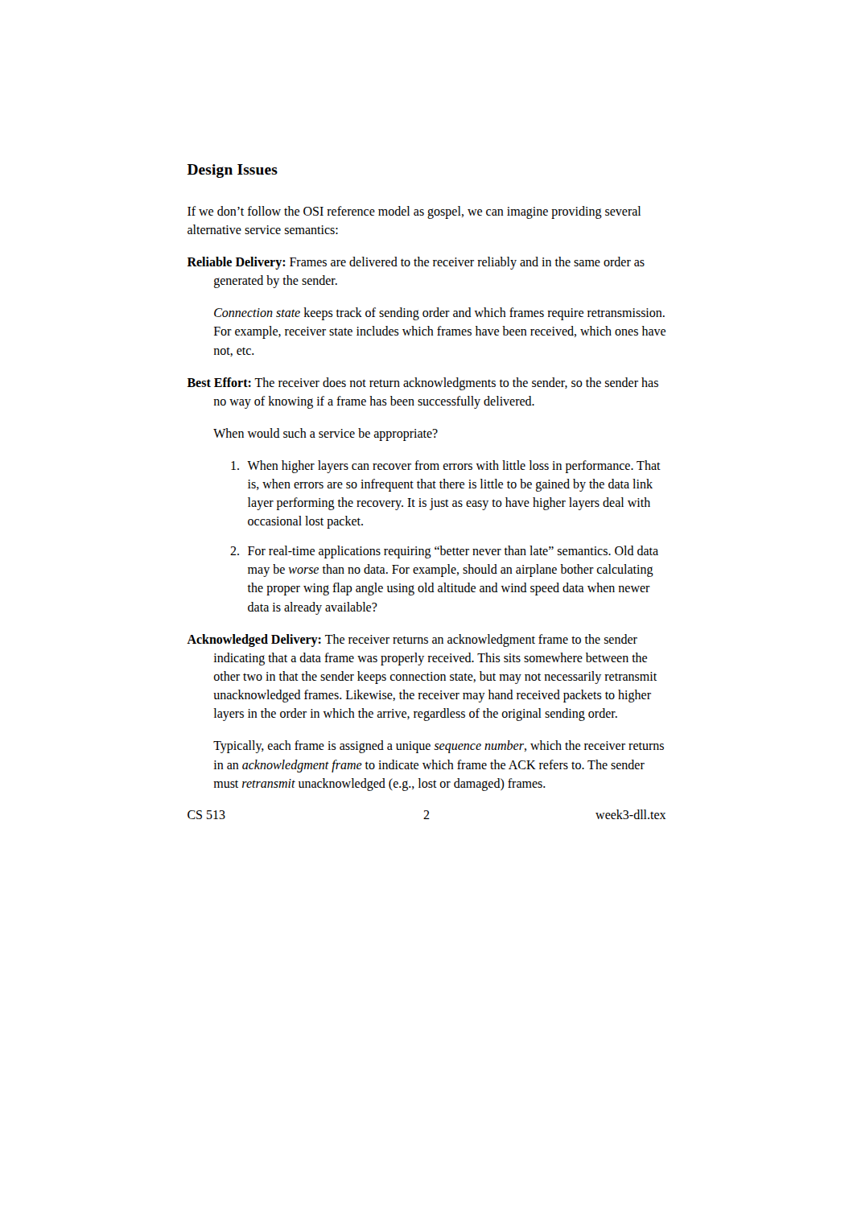Design Issues
If we don’t follow the OSI reference model as gospel, we can imagine providing several alternative service semantics:
Reliable Delivery: Frames are delivered to the receiver reliably and in the same order as generated by the sender.
Connection state keeps track of sending order and which frames require retransmission. For example, receiver state includes which frames have been received, which ones have not, etc.
Best Effort: The receiver does not return acknowledgments to the sender, so the sender has no way of knowing if a frame has been successfully delivered.
When would such a service be appropriate?
When higher layers can recover from errors with little loss in performance. That is, when errors are so infrequent that there is little to be gained by the data link layer performing the recovery. It is just as easy to have higher layers deal with occasional lost packet.
For real-time applications requiring “better never than late” semantics. Old data may be worse than no data. For example, should an airplane bother calculating the proper wing flap angle using old altitude and wind speed data when newer data is already available?
Acknowledged Delivery: The receiver returns an acknowledgment frame to the sender indicating that a data frame was properly received. This sits somewhere between the other two in that the sender keeps connection state, but may not necessarily retransmit unacknowledged frames. Likewise, the receiver may hand received packets to higher layers in the order in which the arrive, regardless of the original sending order.
Typically, each frame is assigned a unique sequence number, which the receiver returns in an acknowledgment frame to indicate which frame the ACK refers to. The sender must retransmit unacknowledged (e.g., lost or damaged) frames.
CS 513 2 week3-dll.tex